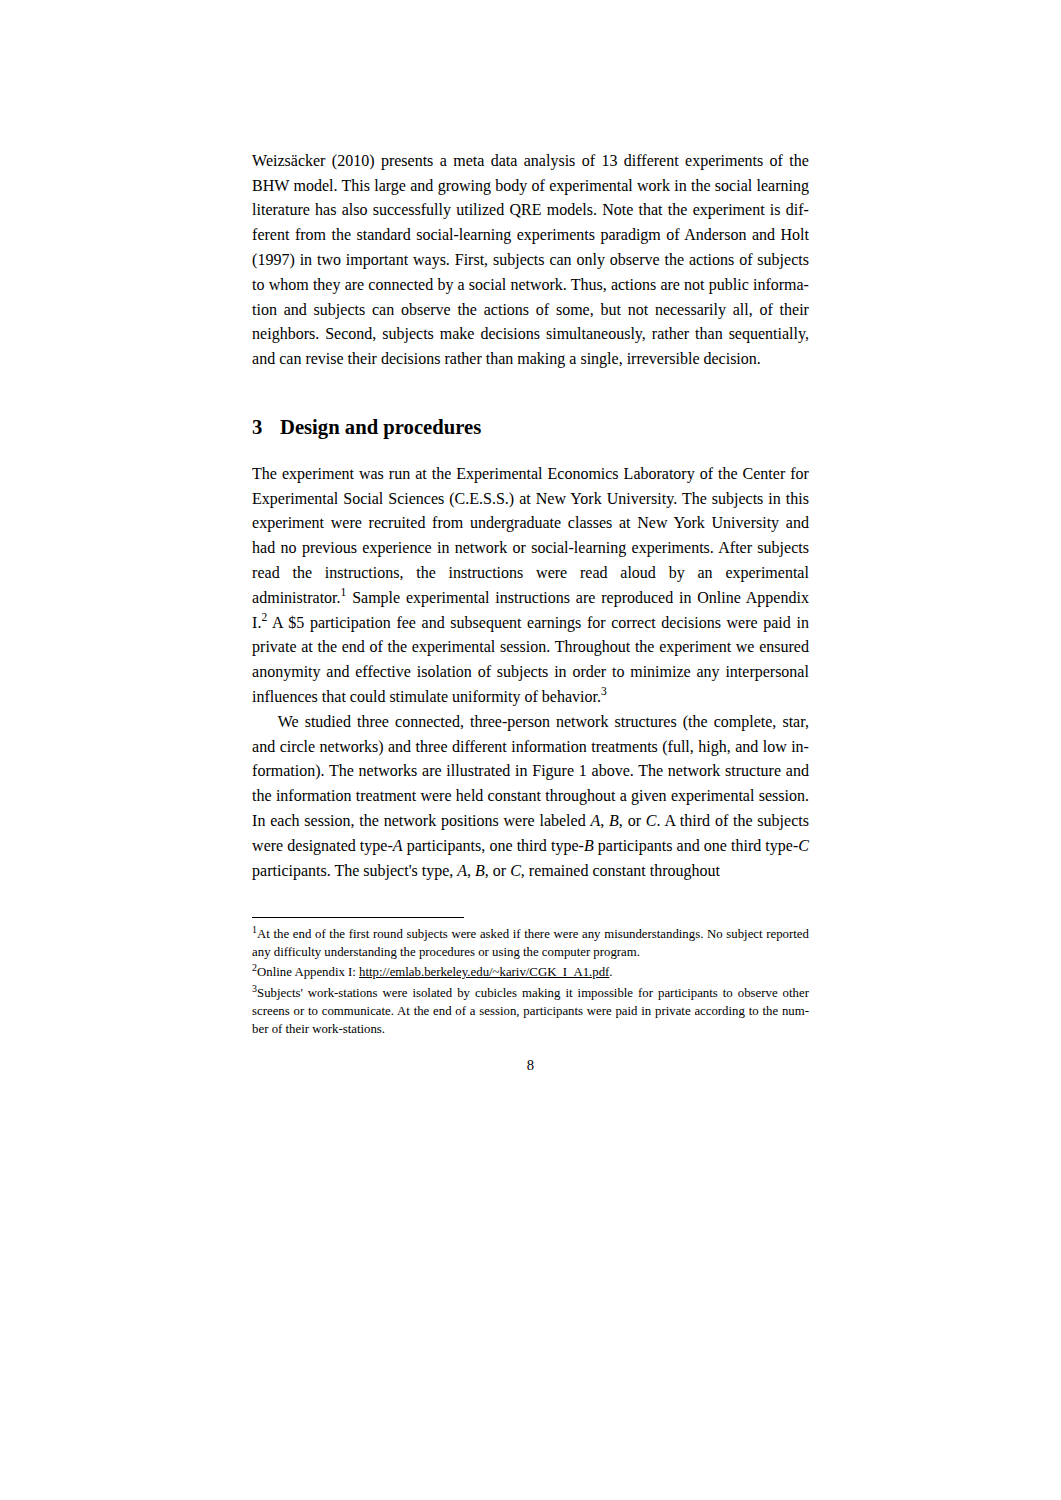Weizsäcker (2010) presents a meta data analysis of 13 different experiments of the BHW model. This large and growing body of experimental work in the social learning literature has also successfully utilized QRE models. Note that the experiment is different from the standard social-learning experiments paradigm of Anderson and Holt (1997) in two important ways. First, subjects can only observe the actions of subjects to whom they are connected by a social network. Thus, actions are not public information and subjects can observe the actions of some, but not necessarily all, of their neighbors. Second, subjects make decisions simultaneously, rather than sequentially, and can revise their decisions rather than making a single, irreversible decision.
3 Design and procedures
The experiment was run at the Experimental Economics Laboratory of the Center for Experimental Social Sciences (C.E.S.S.) at New York University. The subjects in this experiment were recruited from undergraduate classes at New York University and had no previous experience in network or social-learning experiments. After subjects read the instructions, the instructions were read aloud by an experimental administrator.1 Sample experimental instructions are reproduced in Online Appendix I.2 A $5 participation fee and subsequent earnings for correct decisions were paid in private at the end of the experimental session. Throughout the experiment we ensured anonymity and effective isolation of subjects in order to minimize any interpersonal influences that could stimulate uniformity of behavior.3
We studied three connected, three-person network structures (the complete, star, and circle networks) and three different information treatments (full, high, and low information). The networks are illustrated in Figure 1 above. The network structure and the information treatment were held constant throughout a given experimental session. In each session, the network positions were labeled A, B, or C. A third of the subjects were designated type-A participants, one third type-B participants and one third type-C participants. The subject's type, A, B, or C, remained constant throughout
1At the end of the first round subjects were asked if there were any misunderstandings. No subject reported any difficulty understanding the procedures or using the computer program.
2Online Appendix I: http://emlab.berkeley.edu/~kariv/CGK_I_A1.pdf.
3Subjects' work-stations were isolated by cubicles making it impossible for participants to observe other screens or to communicate. At the end of a session, participants were paid in private according to the number of their work-stations.
8